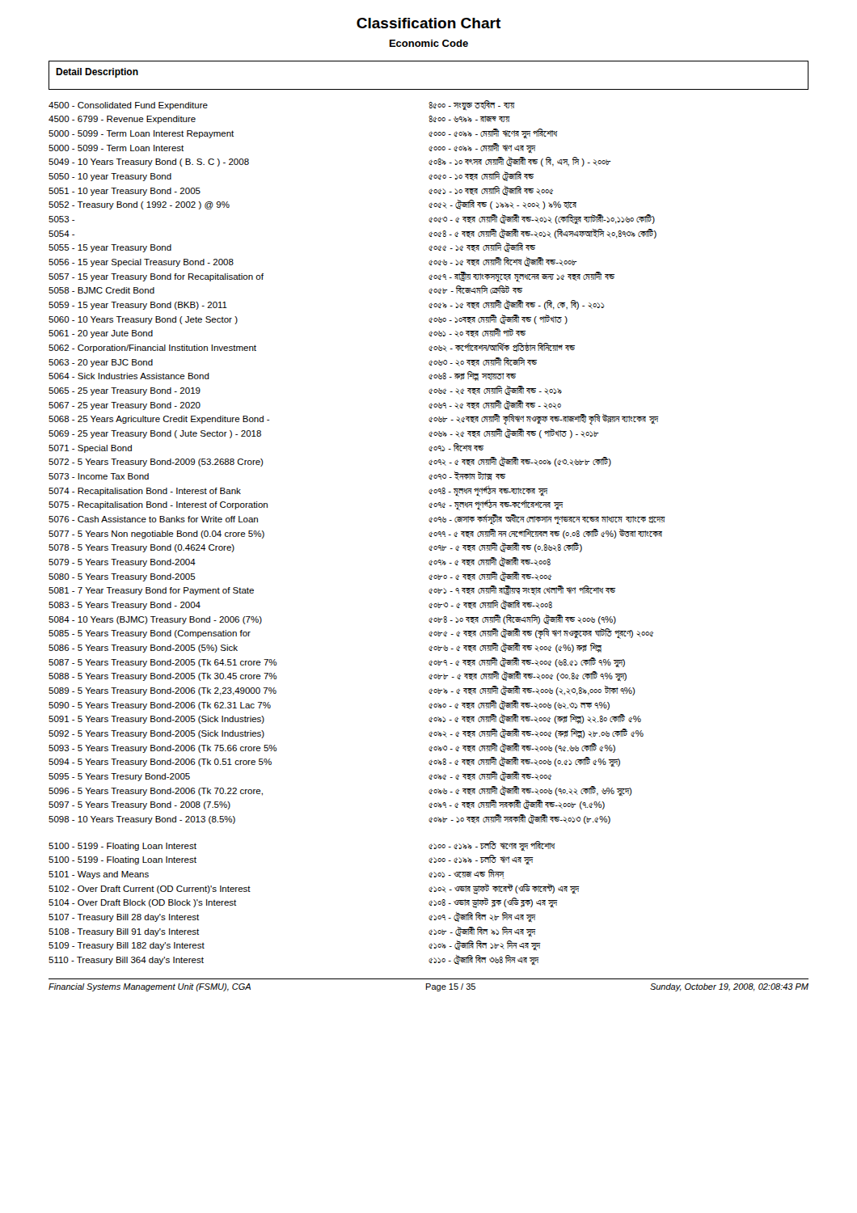Classification Chart
Economic Code
Detail Description
| 4500 - Consolidated Fund Expenditure | ৪৫০০ - সংযুক্ত তহবিল - ব্যয় |
| 4500 - 6799 - Revenue Expenditure | ৪৫০০ - ৬৭৯৯ - রাজস্ব ব্যয় |
| 5000 - 5099 - Term Loan Interest Repayment | ৫০০০ - ৫০৯৯ - মেয়াদী ঋণের সুদ পরিশোধ |
| 5000 - 5099 - Term Loan Interest | ৫০০০ - ৫০৯৯ - মেয়াদী ঋণ এর সুদ |
| 5049 - 10 Years Treasury Bond ( B. S. C ) - 2008 | ৫০৪৯ - ১০ বৎসর মেয়াদী ট্রেজারী বন্ড ( বি, এস, সি ) - ২০০৮ |
| 5050 - 10 year Treasury Bond | ৫০৫০ - ১০ বছর মেয়াদি ট্রেজারি বন্ড |
| 5051 - 10 year Treasury Bond - 2005 | ৫০৫১ - ১০ বছর মেয়াদি ট্রেজারি বন্ড ২০০৫ |
| 5052 - Treasury Bond ( 1992 - 2002 ) @ 9% | ৫০৫২ - ট্রেজারি বন্ড ( ১৯৯২ - ২০০২ ) ৯% হারে |
| 5053 - | ৫০৫৩ - ৫ বছর মেয়াদী ট্রেজারী বন্ড-২০১২ (কোহিনুর ব্যাটারী-১০,১১৬০ কোটি) |
| 5054 - | ৫০৫৪ - ৫ বছর মেয়াদী ট্রেজারী বন্ড-২০১২ (বিএসএফআইসি ২০,৪৭৩৯ কোটি) |
| 5055 - 15 year Treasury Bond | ৫০৫৫ - ১৫ বছর মেয়াদি ট্রেজারি বন্ড |
| 5056 - 15 year Special Treasury Bond - 2008 | ৫০৫৬ - ১৫ বছর মেয়াদী বিশেষ ট্রেজারী বন্ড-২০০৮ |
| 5057 - 15 year Treasury Bond for Recapitalisation of | ৫০৫৭ - রাষ্ট্রীয় ব্যাংকসমূহের মূলধনের জন্য ১৫ বছর মেয়াদী বন্ড |
| 5058 - BJMC Credit Bond | ৫০৫৮ - বিজেএমসি ক্রেডিট বন্ড |
| 5059 - 15 year Treasury Bond (BKB) - 2011 | ৫০৫৯ - ১৫ বছর মেয়াদী ট্রেজারী বন্ড - (বি, কে, বি) - ২০১১ |
| 5060 - 10 Years Treasury Bond ( Jete Sector ) | ৫০৬০ - ১০বছর মেয়াদী ট্রেজারী বন্ড ( পাটখাত ) |
| 5061 - 20 year Jute Bond | ৫০৬১ - ২০ বছর মেয়াদী পাট বন্ড |
| 5062 - Corporation/Financial Institution Investment | ৫০৬২ - কর্পোরেশন/আর্থিক প্রতিষ্ঠান বিনিয়োগ বন্ড |
| 5063 - 20 year BJC Bond | ৫০৬৩ - ২০ বছর মেয়াদী বিজেসি বন্ড |
| 5064 - Sick Industries Assistance Bond | ৫০৬৪ - রুগ্ন শিল্প সহায়তা বন্ড |
| 5065 - 25 year Treasury Bond - 2019 | ৫০৬৫ - ২৫ বছর মেয়াদি ট্রেজারী বন্ড - ২০১৯ |
| 5067 - 25 year Treasury Bond - 2020 | ৫০৬৭ - ২৫ বছর মেয়াদী ট্রেজারী বন্ড - ২০২০ |
| 5068 - 25 Years Agriculture Credit Expenditure Bond - | ৫০৬৮ - ২৫বছর মেয়াদী কৃষিঋণ মওকুফ বন্ড-রাজশাহী কৃষি উন্নয়ন ব্যাংকের সুদ |
| 5069 - 25 year Treasury Bond ( Jute Sector ) - 2018 | ৫০৬৯ - ২৫ বছর মেয়াদী ট্রেজারী বন্ড ( পাটখাত ) - ২০১৮ |
| 5071 - Special Bond | ৫০৭১ - বিশেষ বন্ড |
| 5072 - 5 Years Treasury Bond-2009 (53.2688 Crore) | ৫০৭২ - ৫ বছর মেয়াদী ট্রেজারী বন্ড-২০০৯ (৫৩.২৬৮৮ কোটি) |
| 5073 - Income Tax Bond | ৫০৭৩ - ইনকাম ট্যাক্স বন্ড |
| 5074 - Recapitalisation Bond - Interest of Bank | ৫০৭৪ - মূলধন পূণর্গঠন বন্ড-ব্যাংকের সুদ |
| 5075 - Recapitalisation Bond - Interest of Corporation | ৫০৭৫ - মূলধন পূণর্গঠন বন্ড-কর্পোরেশনের সুদ |
| 5076 - Cash Assistance to Banks for Write off Loan | ৫০৭৬ - জেসাক কর্মসূচীর অধীনে লোকসান পূণভরনে বন্ডের মাধ্যমে ব্যাংকে প্রদেয় |
| 5077 - 5 Years Non negotiable Bond (0.04 crore 5%) | ৫০৭৭ - ৫ বছর মেয়াদী নন নেগোশিয়েবল বন্ড (০.০৪ কোটি ৫%) উত্তরা ব্যাংকের |
| 5078 - 5 Years Treasury Bond (0.4624 Crore) | ৫০৭৮ - ৫ বছর মেয়াদী ট্রেজারী বন্ড (০.৪৬২৪ কোটি) |
| 5079 - 5 Years Treasury Bond-2004 | ৫০৭৯ - ৫ বছর মেয়াদী ট্রেজারী বন্ড-২০০৪ |
| 5080 - 5 Years Treasury Bond-2005 | ৫০৮০ - ৫ বছর মেয়াদী ট্রেজারী বন্ড-২০০৫ |
| 5081 - 7 Year Treasury Bond for Payment of State | ৫০৮১ - ৭ বছর মেয়াদী রাষ্ট্রীয়ত্ব সংস্থার খেলাপী ঋণ পরিশোধ বন্ড |
| 5083 - 5 Years Treasury Bond - 2004 | ৫০৮৩ - ৫ বছর মেয়াদি ট্রেজারি বন্ড-২০০৪ |
| 5084 - 10 Years (BJMC) Treasury Bond - 2006 (7%) | ৫০৮৪ - ১০ বছর মেয়াদী (বিজেএমসি) ট্রেজারী বন্ড ২০০৬ (৭%) |
| 5085 - 5 Years Treasury Bond (Compensation for | ৫০৮৫ - ৫ বছর মেয়াদী ট্রেজারী বন্ড (কৃষি ঋণ মওকুফের ঘাটতি পূরণে) ২০০৫ |
| 5086 - 5 Years Treasury Bond-2005 (5%) Sick | ৫০৮৬ - ৫ বছর মেয়াদী ট্রেজারী বন্ড ২০০৫ (৫%) রুগ্ন শিল্প |
| 5087 - 5 Years Treasury Bond-2005 (Tk 64.51 crore 7% | ৫০৮৭ - ৫ বছর মেয়াদী ট্রেজারী বন্ড-২০০৫ (৬৪.৫১ কোটি ৭% সুদ) |
| 5088 - 5 Years Treasury Bond-2005 (Tk 30.45 crore 7% | ৫০৮৮ - ৫ বছর মেয়াদী ট্রেজারী বন্ড-২০০৫ (৩০.৪৫ কোটি ৭% সুদ) |
| 5089 - 5 Years Treasury Bond-2006 (Tk 2,23,49000 7% | ৫০৮৯ - ৫ বছর মেয়াদী ট্রেজারী বন্ড-২০০৬ (২,২৩,৪৯,০০০ টাকা ৭%) |
| 5090 - 5 Years Treasury Bond-2006 (Tk 62.31 Lac 7% | ৫০৯০ - ৫ বছর মেয়াদী ট্রেজারী বন্ড-২০০৬ (৬২.৩১ লক্ষ ৭%) |
| 5091 - 5 Years Treasury Bond-2005 (Sick Industries) | ৫০৯১ - ৫ বছর মেয়াদী ট্রেজারী বন্ড-২০০৫ (রুগ্ন শিল্প) ২২.৪০ কোটি ৫% |
| 5092 - 5 Years Treasury Bond-2005 (Sick Industries) | ৫০৯২ - ৫ বছর মেয়াদী ট্রেজারী বন্ড-২০০৫ (রুগ্ন শিল্প) ২৮.০৬ কোটি ৫% |
| 5093 - 5 Years Treasury Bond-2006 (Tk 75.66 crore 5% | ৫০৯৩ - ৫ বছর মেয়াদী ট্রেজারী বন্ড-২০০৬ (৭৫.৬৬ কোটি ৫%) |
| 5094 - 5 Years Treasury Bond-2006 (Tk 0.51 crore 5% | ৫০৯৪ - ৫ বছর মেয়াদী ট্রেজারী বন্ড-২০০৬ (০.৫১ কোটি ৫% সুদ) |
| 5095 - 5 Years Tresury Bond-2005 | ৫০৯৫ - ৫ বছর মেয়াদী ট্রেজারী বন্ড-২০০৫ |
| 5096 - 5 Years Treasury Bond-2006 (Tk 70.22 crore, | ৫০৯৬ - ৫ বছর মেয়াদী ট্রেজারী বন্ড-২০০৬ (৭০.২২ কোটি, ৬% সুদে) |
| 5097 - 5 Years Treasury Bond - 2008 (7.5%) | ৫০৯৭ - ৫ বছর মেয়াদী সরকারী ট্রেজারী বন্ড-২০০৮ (৭.৫%) |
| 5098 - 10 Years Treasury Bond - 2013 (8.5%) | ৫০৯৮ - ১০ বছর মেয়াদী সরকারী ট্রেজারী বন্ড-২০১৩ (৮.৫%) |
| 5100 - 5199 - Floating Loan Interest | ৫১০০ - ৫১৯৯ - চলতি ঋণের সুদ পরিশোধ |
| 5100 - 5199 - Floating Loan Interest | ৫১০০ - ৫১৯৯ - চলতি ঋণ এর সুদ |
| 5101 - Ways and Means | ৫১০১ - ওয়েজ এন্ড মিনস্ |
| 5102 - Over Draft Current (OD Current)'s Interest | ৫১০২ - ওভার ড্রাফট কারেন্ট (ওডি কারেন্ট) এর সুদ |
| 5104 - Over Draft Block (OD Block )'s Interest | ৫১০৪ - ওভার ড্রাফট ব্লক (ওডি ব্লক) এর সুদ |
| 5107 - Treasury Bill 28 day's Interest | ৫১০৭ - ট্রেজারি বিল ২৮ দিন এর সুদ |
| 5108 - Treasury Bill 91 day's Interest | ৫১০৮ - ট্রেজারী বিল ৯১ দিন এর সুদ |
| 5109 - Treasury Bill 182 day's Interest | ৫১০৯ - ট্রেজারি বিল ১৮২ দিন এর সুদ |
| 5110 - Treasury Bill 364 day's Interest | ৫১১০ - ট্রেজারি বিল ৩৬৪ দিন এর সুদ |
Financial Systems Management Unit (FSMU), CGA
Page 15 / 35
Sunday, October 19, 2008, 02:08:43 PM